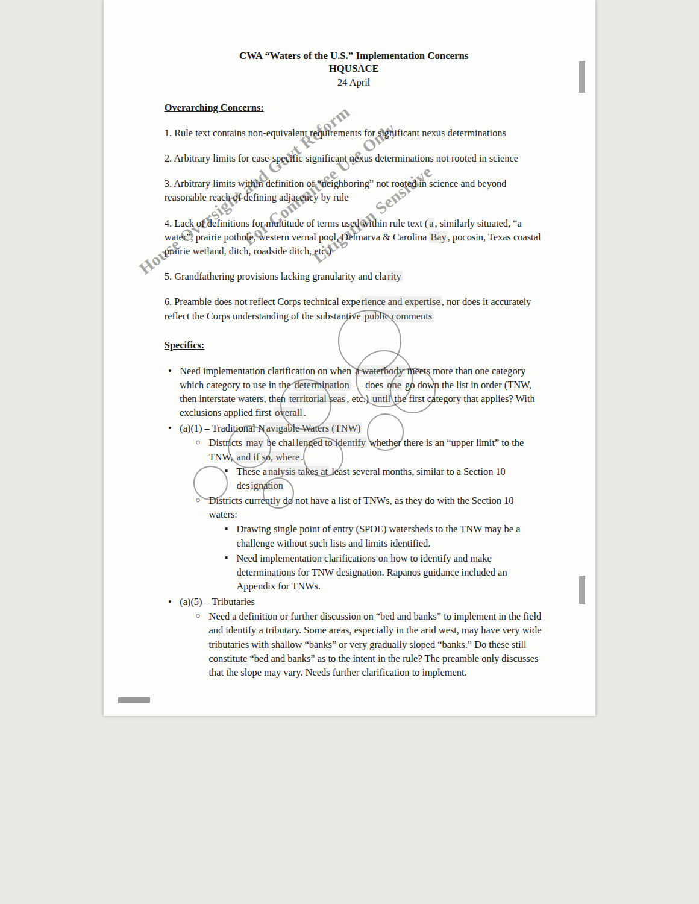CWA “Waters of the U.S.” Implementation Concerns HQUSACE
24 April
Overarching Concerns:
1. Rule text contains non-equivalent requirements for significant nexus determinations
2. Arbitrary limits for case-specific significant nexus determinations not rooted in science
3. Arbitrary limits within definition of “neighboring” not rooted in science and beyond reasonable reach of defining adjacency by rule
4. Lack of definitions for multitude of terms used within rule text (a, similarly situated, “a water”, prairie pothole, western vernal pool, Delmarva & Carolina Bay, pocosin, Texas coastal prairie wetland, ditch, roadside ditch, etc.)
5. Grandfathering provisions lacking granularity and clarity
6. Preamble does not reflect Corps technical experience and expertise, nor does it accurately reflect the Corps understanding of the substantive public comments
Specifics:
Need implementation clarification on when a waterbody meets more than one category which category to use in the determination — does one go down the list in order (TNW, then interstate waters, then territorial seas, etc.) until the first category that applies? With exclusions applied first overall.
(a)(1) – Traditional Navigable Waters (TNW)
Districts may be challenged to identify whether there is an “upper limit” to the TNW, and if so, where.
These analysis takes at least several months, similar to a Section 10 designation
Districts currently do not have a list of TNWs, as they do with the Section 10 waters:
Drawing single point of entry (SPOE) watersheds to the TNW may be a challenge without such lists and limits identified.
Need implementation clarifications on how to identify and make determinations for TNW designation. Rapanos guidance included an Appendix for TNWs.
(a)(5) – Tributaries
Need a definition or further discussion on “bed and banks” to implement in the field and identify a tributary. Some areas, especially in the arid west, may have very wide tributaries with shallow “banks” or very gradually sloped “banks.” Do these still constitute “bed and banks” as to the intent in the rule? The preamble only discusses that the slope may vary. Needs further clarification to implement.
House Oversight and Govt Reform
For Committee Use Only
Litigation Sensitive